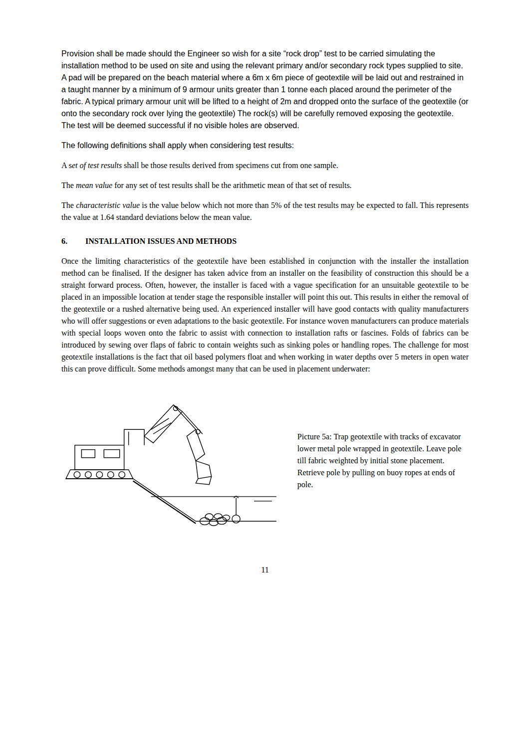Provision shall be made should the Engineer so wish for a site “rock drop” test to be carried simulating the installation method to be used on site and using the relevant primary and/or secondary rock types supplied to site. A pad will be prepared on the beach material where a 6m x 6m piece of geotextile will be laid out and restrained in a taught manner by a minimum of 9 armour units greater than 1 tonne each placed around the perimeter of the fabric. A typical primary armour unit will be lifted to a height of 2m and dropped onto the surface of the geotextile (or onto the secondary rock over lying the geotextile) The rock(s) will be carefully removed exposing the geotextile. The test will be deemed successful if no visible holes are observed.
The following definitions shall apply when considering test results:
A set of test results shall be those results derived from specimens cut from one sample.
The mean value for any set of test results shall be the arithmetic mean of that set of results.
The characteristic value is the value below which not more than 5% of the test results may be expected to fall. This represents the value at 1.64 standard deviations below the mean value.
6. INSTALLATION ISSUES AND METHODS
Once the limiting characteristics of the geotextile have been established in conjunction with the installer the installation method can be finalised. If the designer has taken advice from an installer on the feasibility of construction this should be a straight forward process. Often, however, the installer is faced with a vague specification for an unsuitable geotextile to be placed in an impossible location at tender stage the responsible installer will point this out. This results in either the removal of the geotextile or a rushed alternative being used. An experienced installer will have good contacts with quality manufacturers who will offer suggestions or even adaptations to the basic geotextile. For instance woven manufacturers can produce materials with special loops woven onto the fabric to assist with connection to installation rafts or fascines. Folds of fabrics can be introduced by sewing over flaps of fabric to contain weights such as sinking poles or handling ropes. The challenge for most geotextile installations is the fact that oil based polymers float and when working in water depths over 5 meters in open water this can prove difficult. Some methods amongst many that can be used in placement underwater:
Picture 5a: Trap geotextile with tracks of excavator lower metal pole wrapped in geotextile. Leave pole till fabric weighted by initial stone placement. Retrieve pole by pulling on buoy ropes at ends of pole.
11